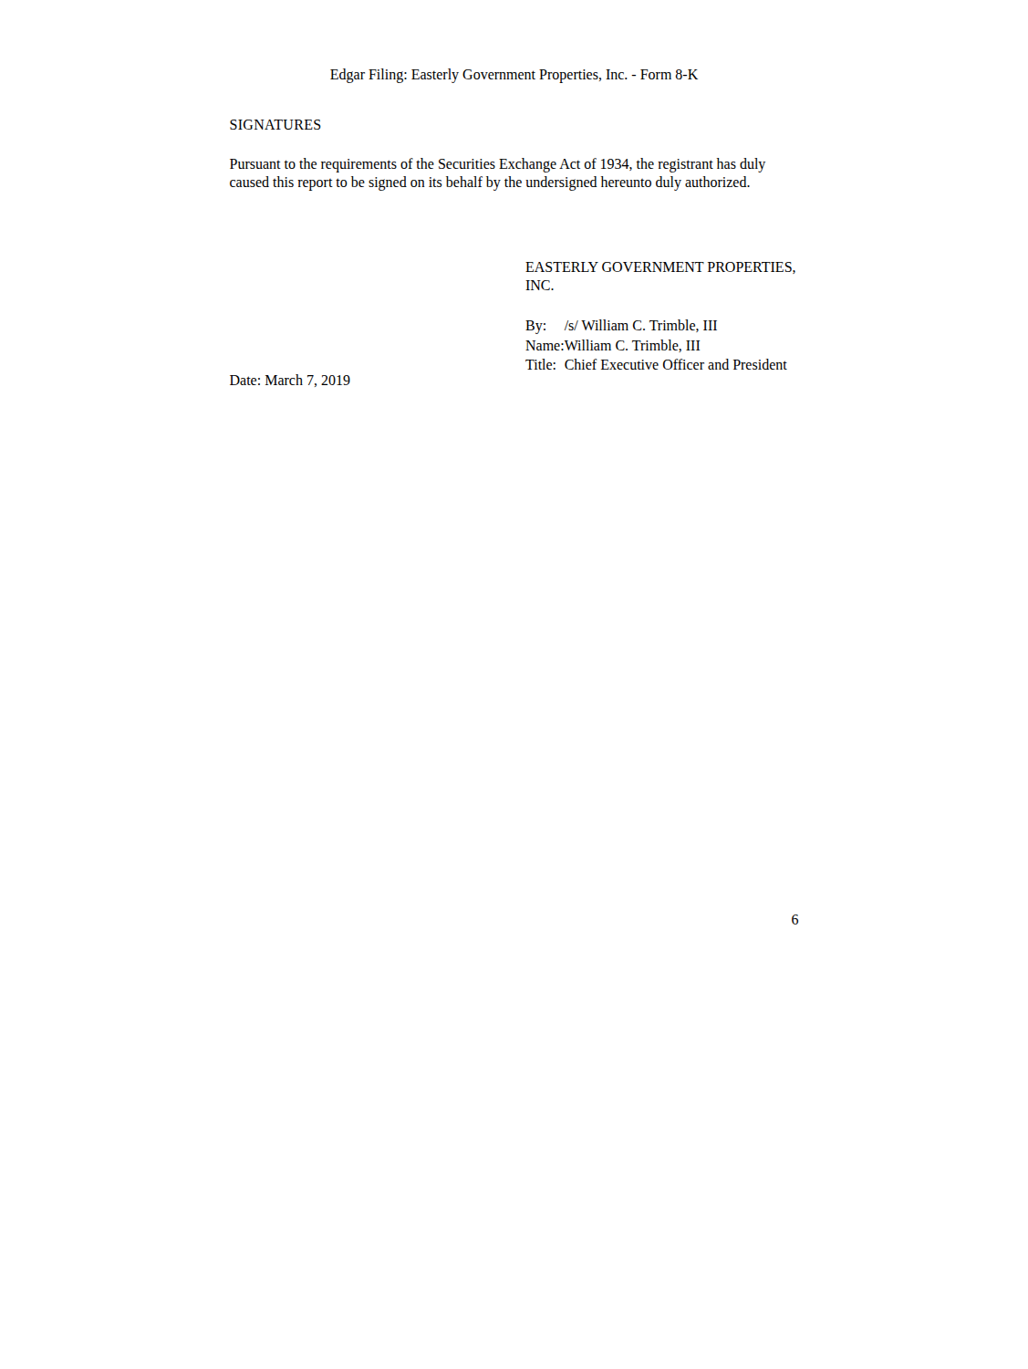Edgar Filing: Easterly Government Properties, Inc. - Form 8-K
SIGNATURES
Pursuant to the requirements of the Securities Exchange Act of 1934, the registrant has duly caused this report to be signed on its behalf by the undersigned hereunto duly authorized.
EASTERLY GOVERNMENT PROPERTIES, INC.
| By: | /s/ William C. Trimble, III |
| Name: | William C. Trimble, III |
| Title: | Chief Executive Officer and President |
Date: March 7, 2019
6